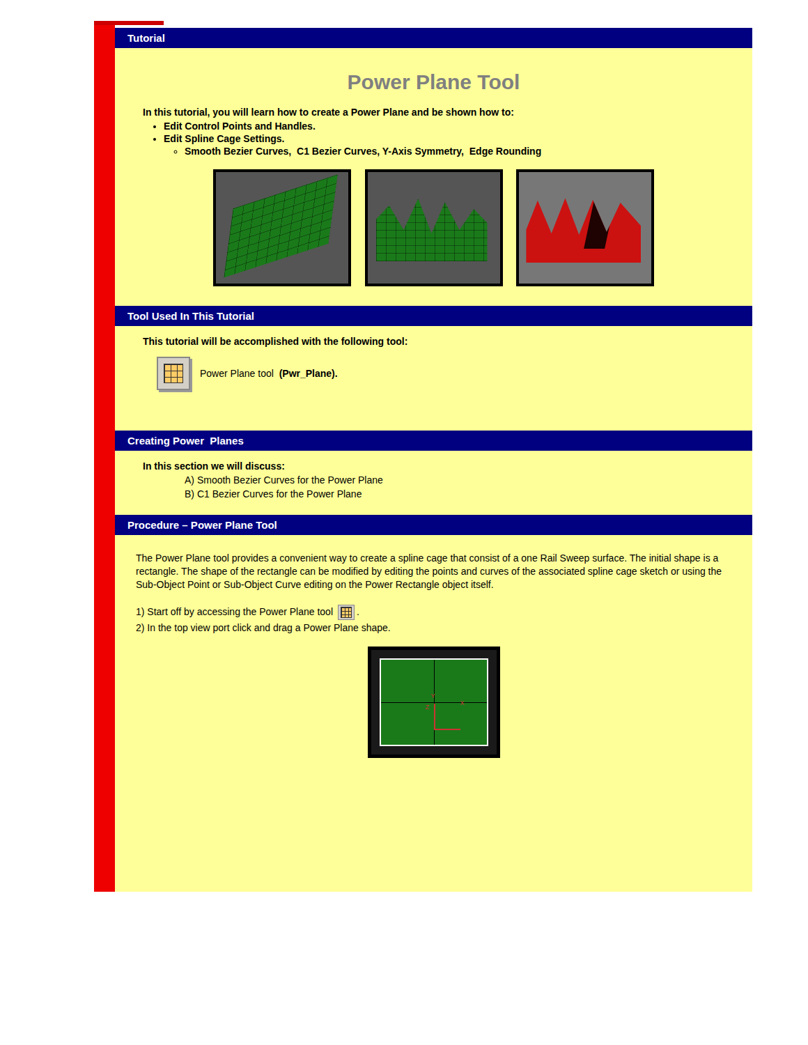Tutorial
Power Plane Tool
In this tutorial, you will learn how to create a Power Plane and be shown how to:
Edit Control Points and Handles.
Edit Spline Cage Settings.
Smooth Bezier Curves, C1 Bezier Curves, Y-Axis Symmetry, Edge Rounding
Tool Used In This Tutorial
This tutorial will be accomplished with the following tool:
Power Plane tool (Pwr_Plane).
Creating Power Planes
In this section we will discuss:
A) Smooth Bezier Curves for the Power Plane
B) C1 Bezier Curves for the Power Plane
Procedure – Power Plane Tool
The Power Plane tool provides a convenient way to create a spline cage that consist of a one Rail Sweep surface. The initial shape is a rectangle. The shape of the rectangle can be modified by editing the points and curves of the associated spline cage sketch or using the Sub-Object Point or Sub-Object Curve editing on the Power Rectangle object itself.
1) Start off by accessing the Power Plane tool .
2) In the top view port click and drag a Power Plane shape.
Y
X
Z